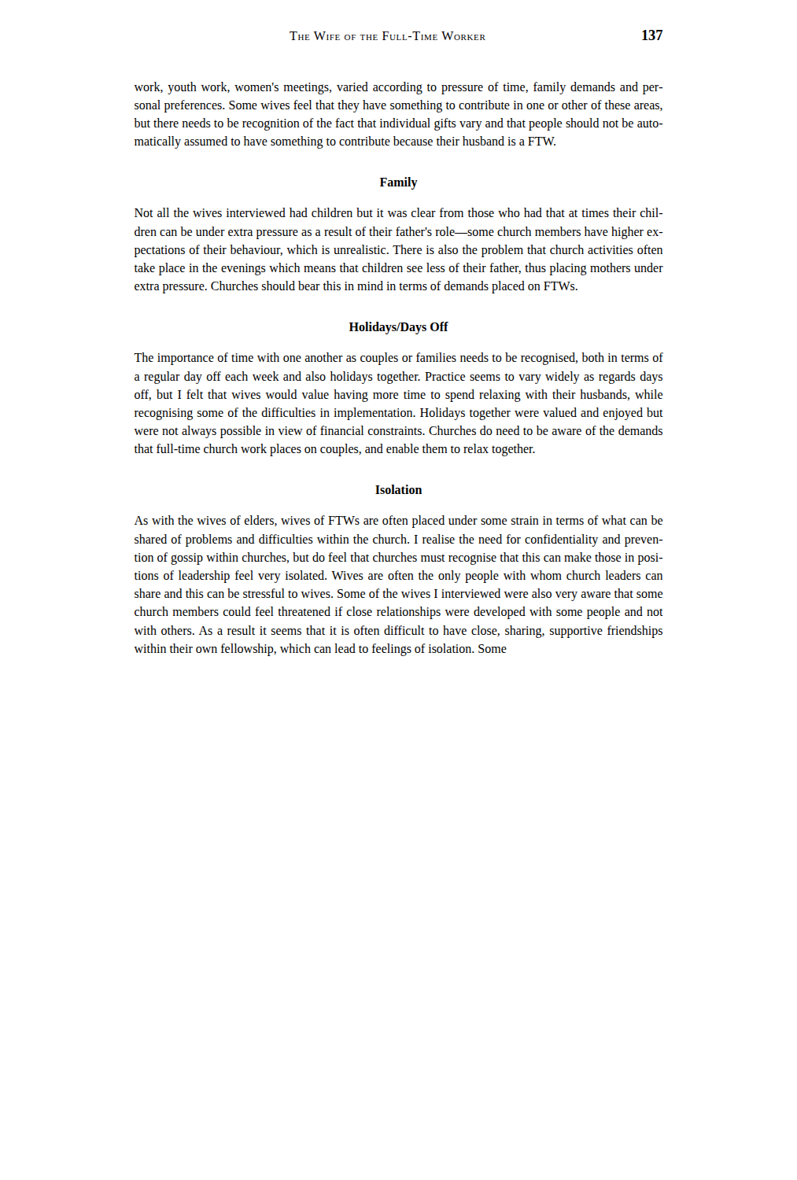The Wife of the Full-Time Worker 137
work, youth work, women's meetings, varied according to pressure of time, family demands and personal preferences. Some wives feel that they have something to contribute in one or other of these areas, but there needs to be recognition of the fact that individual gifts vary and that people should not be automatically assumed to have something to contribute because their husband is a FTW.
Family
Not all the wives interviewed had children but it was clear from those who had that at times their children can be under extra pressure as a result of their father's role—some church members have higher expectations of their behaviour, which is unrealistic. There is also the problem that church activities often take place in the evenings which means that children see less of their father, thus placing mothers under extra pressure. Churches should bear this in mind in terms of demands placed on FTWs.
Holidays/Days Off
The importance of time with one another as couples or families needs to be recognised, both in terms of a regular day off each week and also holidays together. Practice seems to vary widely as regards days off, but I felt that wives would value having more time to spend relaxing with their husbands, while recognising some of the difficulties in implementation. Holidays together were valued and enjoyed but were not always possible in view of financial constraints. Churches do need to be aware of the demands that full-time church work places on couples, and enable them to relax together.
Isolation
As with the wives of elders, wives of FTWs are often placed under some strain in terms of what can be shared of problems and difficulties within the church. I realise the need for confidentiality and prevention of gossip within churches, but do feel that churches must recognise that this can make those in positions of leadership feel very isolated. Wives are often the only people with whom church leaders can share and this can be stressful to wives. Some of the wives I interviewed were also very aware that some church members could feel threatened if close relationships were developed with some people and not with others. As a result it seems that it is often difficult to have close, sharing, supportive friendships within their own fellowship, which can lead to feelings of isolation. Some